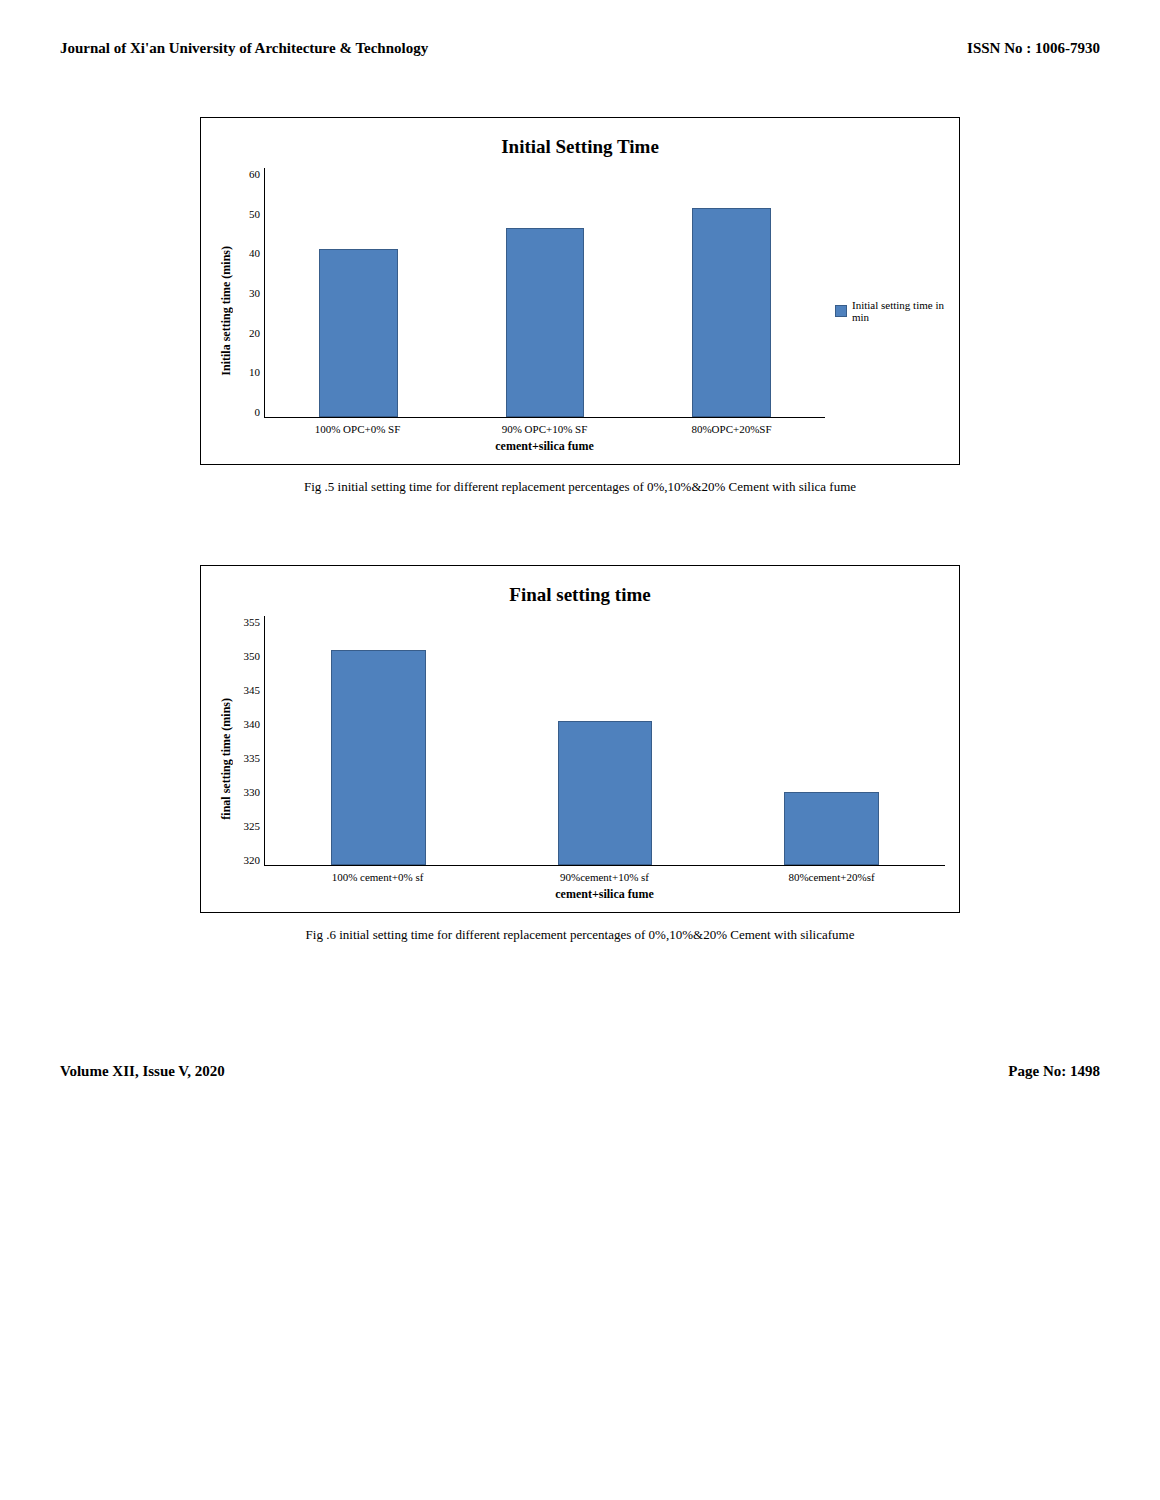Journal of Xi'an University of Architecture & Technology
ISSN No : 1006-7930
Initial Setting Time
Initila setting time (mins)
60 50 40 30 20 10 0
100% OPC+0% SF 90% OPC+10% SF 80%OPC+20%SF
cement+silica fume
Initial setting time in min
Fig .5 initial setting time for different replacement percentages of 0%,10%&20% Cement with silica fume
Final setting time
final setting time (mins)
355 350 345 340 335 330 325 320
100% cement+0% sf 90%cement+10% sf 80%cement+20%sf
cement+silica fume
Fig .6 initial setting time for different replacement percentages of 0%,10%&20% Cement with silicafume
Volume XII, Issue V, 2020
Page No: 1498